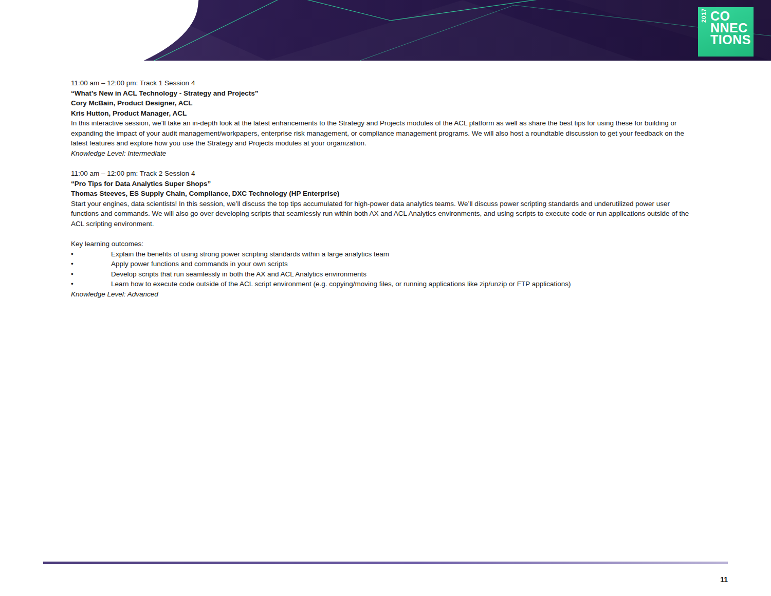2017
CO NNEC TIONS
11:00 am – 12:00 pm: Track 1 Session 4
“What’s New in ACL Technology - Strategy and Projects”
Cory McBain, Product Designer, ACL
Kris Hutton, Product Manager, ACL
In this interactive session, we’ll take an in-depth look at the latest enhancements to the Strategy and Projects modules of the ACL platform as well as share the best tips for using these for building or expanding the impact of your audit management/workpapers, enterprise risk management, or compliance management programs. We will also host a roundtable discussion to get your feedback on the latest features and explore how you use the Strategy and Projects modules at your organization.
Knowledge Level: Intermediate
11:00 am – 12:00 pm: Track 2 Session 4
“Pro Tips for Data Analytics Super Shops”
Thomas Steeves, ES Supply Chain, Compliance, DXC Technology (HP Enterprise)
Start your engines, data scientists! In this session, we’ll discuss the top tips accumulated for high-power data analytics teams. We’ll discuss power scripting standards and underutilized power user functions and commands. We will also go over developing scripts that seamlessly run within both AX and ACL Analytics environments, and using scripts to execute code or run applications outside of the ACL scripting environment.
Key learning outcomes:
•
Explain the benefits of using strong power scripting standards within a large analytics team
•
Apply power functions and commands in your own scripts
•
Develop scripts that run seamlessly in both the AX and ACL Analytics environments
•
Learn how to execute code outside of the ACL script environment (e.g. copying/moving files, or running applications like zip/unzip or FTP applications)
Knowledge Level: Advanced
11